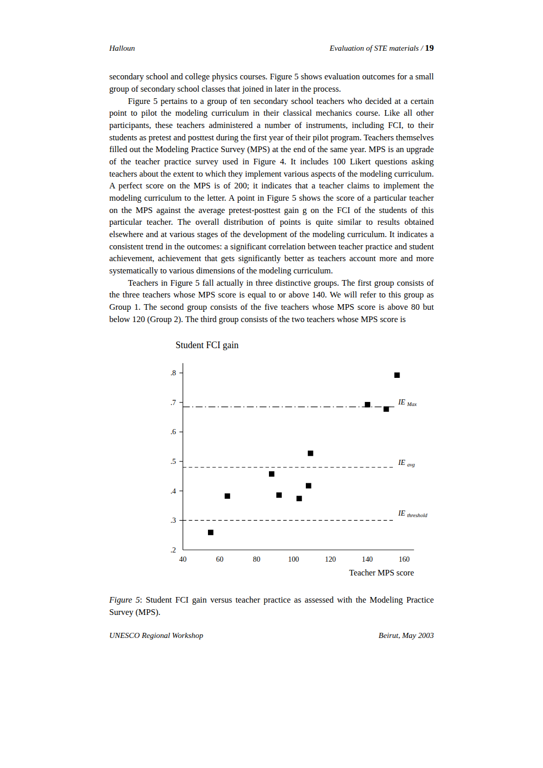Halloun
Evaluation of STE materials / 19
secondary school and college physics courses. Figure 5 shows evaluation outcomes for a small group of secondary school classes that joined in later in the process.
Figure 5 pertains to a group of ten secondary school teachers who decided at a certain point to pilot the modeling curriculum in their classical mechanics course. Like all other participants, these teachers administered a number of instruments, including FCI, to their students as pretest and posttest during the first year of their pilot program. Teachers themselves filled out the Modeling Practice Survey (MPS) at the end of the same year. MPS is an upgrade of the teacher practice survey used in Figure 4. It includes 100 Likert questions asking teachers about the extent to which they implement various aspects of the modeling curriculum. A perfect score on the MPS is of 200; it indicates that a teacher claims to implement the modeling curriculum to the letter. A point in Figure 5 shows the score of a particular teacher on the MPS against the average pretest-posttest gain g on the FCI of the students of this particular teacher. The overall distribution of points is quite similar to results obtained elsewhere and at various stages of the development of the modeling curriculum. It indicates a consistent trend in the outcomes: a significant correlation between teacher practice and student achievement, achievement that gets significantly better as teachers account more and more systematically to various dimensions of the modeling curriculum.
Teachers in Figure 5 fall actually in three distinctive groups. The first group consists of the three teachers whose MPS score is equal to or above 140. We will refer to this group as Group 1. The second group consists of the five teachers whose MPS score is above 80 but below 120 (Group 2). The third group consists of the two teachers whose MPS score is
Student FCI gain
.8 .7 .6 .5 .4 .3 .2 40 60 80 100 120 140 160 Teacher MPS score IE Max IE avg IE threshold
Figure 5: Student FCI gain versus teacher practice as assessed with the Modeling Practice Survey (MPS).
UNESCO Regional Workshop
Beirut, May 2003